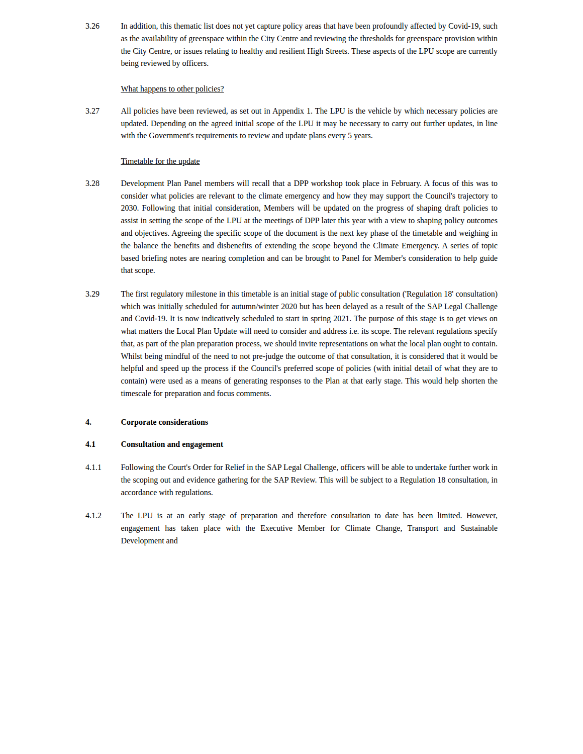3.26
In addition, this thematic list does not yet capture policy areas that have been profoundly affected by Covid-19, such as the availability of greenspace within the City Centre and reviewing the thresholds for greenspace provision within the City Centre, or issues relating to healthy and resilient High Streets. These aspects of the LPU scope are currently being reviewed by officers.
What happens to other policies?
3.27
All policies have been reviewed, as set out in Appendix 1. The LPU is the vehicle by which necessary policies are updated. Depending on the agreed initial scope of the LPU it may be necessary to carry out further updates, in line with the Government's requirements to review and update plans every 5 years.
Timetable for the update
3.28
Development Plan Panel members will recall that a DPP workshop took place in February. A focus of this was to consider what policies are relevant to the climate emergency and how they may support the Council's trajectory to 2030. Following that initial consideration, Members will be updated on the progress of shaping draft policies to assist in setting the scope of the LPU at the meetings of DPP later this year with a view to shaping policy outcomes and objectives. Agreeing the specific scope of the document is the next key phase of the timetable and weighing in the balance the benefits and disbenefits of extending the scope beyond the Climate Emergency. A series of topic based briefing notes are nearing completion and can be brought to Panel for Member's consideration to help guide that scope.
3.29
The first regulatory milestone in this timetable is an initial stage of public consultation ('Regulation 18' consultation) which was initially scheduled for autumn/winter 2020 but has been delayed as a result of the SAP Legal Challenge and Covid-19. It is now indicatively scheduled to start in spring 2021. The purpose of this stage is to get views on what matters the Local Plan Update will need to consider and address i.e. its scope. The relevant regulations specify that, as part of the plan preparation process, we should invite representations on what the local plan ought to contain. Whilst being mindful of the need to not pre-judge the outcome of that consultation, it is considered that it would be helpful and speed up the process if the Council's preferred scope of policies (with initial detail of what they are to contain) were used as a means of generating responses to the Plan at that early stage. This would help shorten the timescale for preparation and focus comments.
4. Corporate considerations
4.1
Consultation and engagement
4.1.1
Following the Court's Order for Relief in the SAP Legal Challenge, officers will be able to undertake further work in the scoping out and evidence gathering for the SAP Review. This will be subject to a Regulation 18 consultation, in accordance with regulations.
4.1.2
The LPU is at an early stage of preparation and therefore consultation to date has been limited. However, engagement has taken place with the Executive Member for Climate Change, Transport and Sustainable Development and